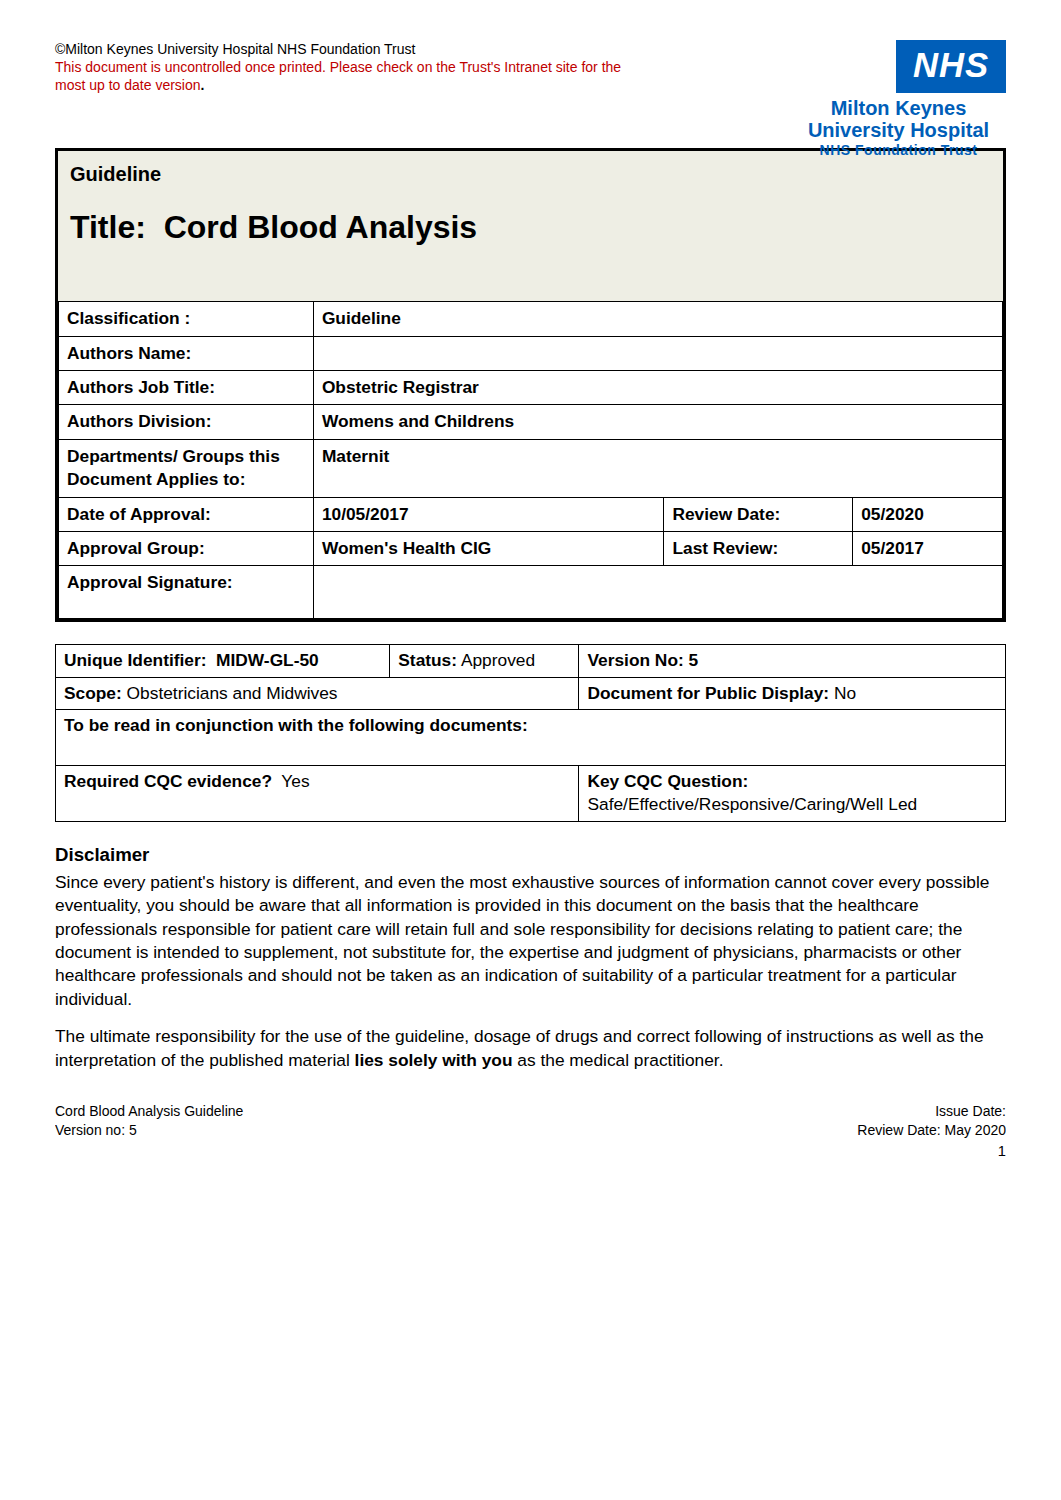©Milton Keynes University Hospital NHS Foundation Trust
This document is uncontrolled once printed. Please check on the Trust's Intranet site for the most up to date version.
NHS
Milton Keynes
University Hospital
NHS Foundation Trust
Guideline
Title: Cord Blood Analysis
| Classification : | Guideline |
| Authors Name: | |
| Authors Job Title: | Obstetric Registrar |
| Authors Division: | Womens and Childrens |
| Departments/ Groups this Document Applies to: | Maternit |
| Date of Approval: | 10/05/2017 | Review Date: | 05/2020 |
| Approval Group: | Women's Health CIG | Last Review: | 05/2017 |
| Approval Signature: | |
| Unique Identifier: MIDW-GL-50 | Status: Approved | Version No: 5 |
| Scope: Obstetricians and Midwives | Document for Public Display: No |
| To be read in conjunction with the following documents: |
| Required CQC evidence? Yes | Key CQC Question: Safe/Effective/Responsive/Caring/Well Led |
Disclaimer
Since every patient's history is different, and even the most exhaustive sources of information cannot cover every possible eventuality, you should be aware that all information is provided in this document on the basis that the healthcare professionals responsible for patient care will retain full and sole responsibility for decisions relating to patient care; the document is intended to supplement, not substitute for, the expertise and judgment of physicians, pharmacists or other healthcare professionals and should not be taken as an indication of suitability of a particular treatment for a particular individual.
The ultimate responsibility for the use of the guideline, dosage of drugs and correct following of instructions as well as the interpretation of the published material lies solely with you as the medical practitioner.
Cord Blood Analysis Guideline
Version no: 5
Issue Date:
Review Date: May 2020
1